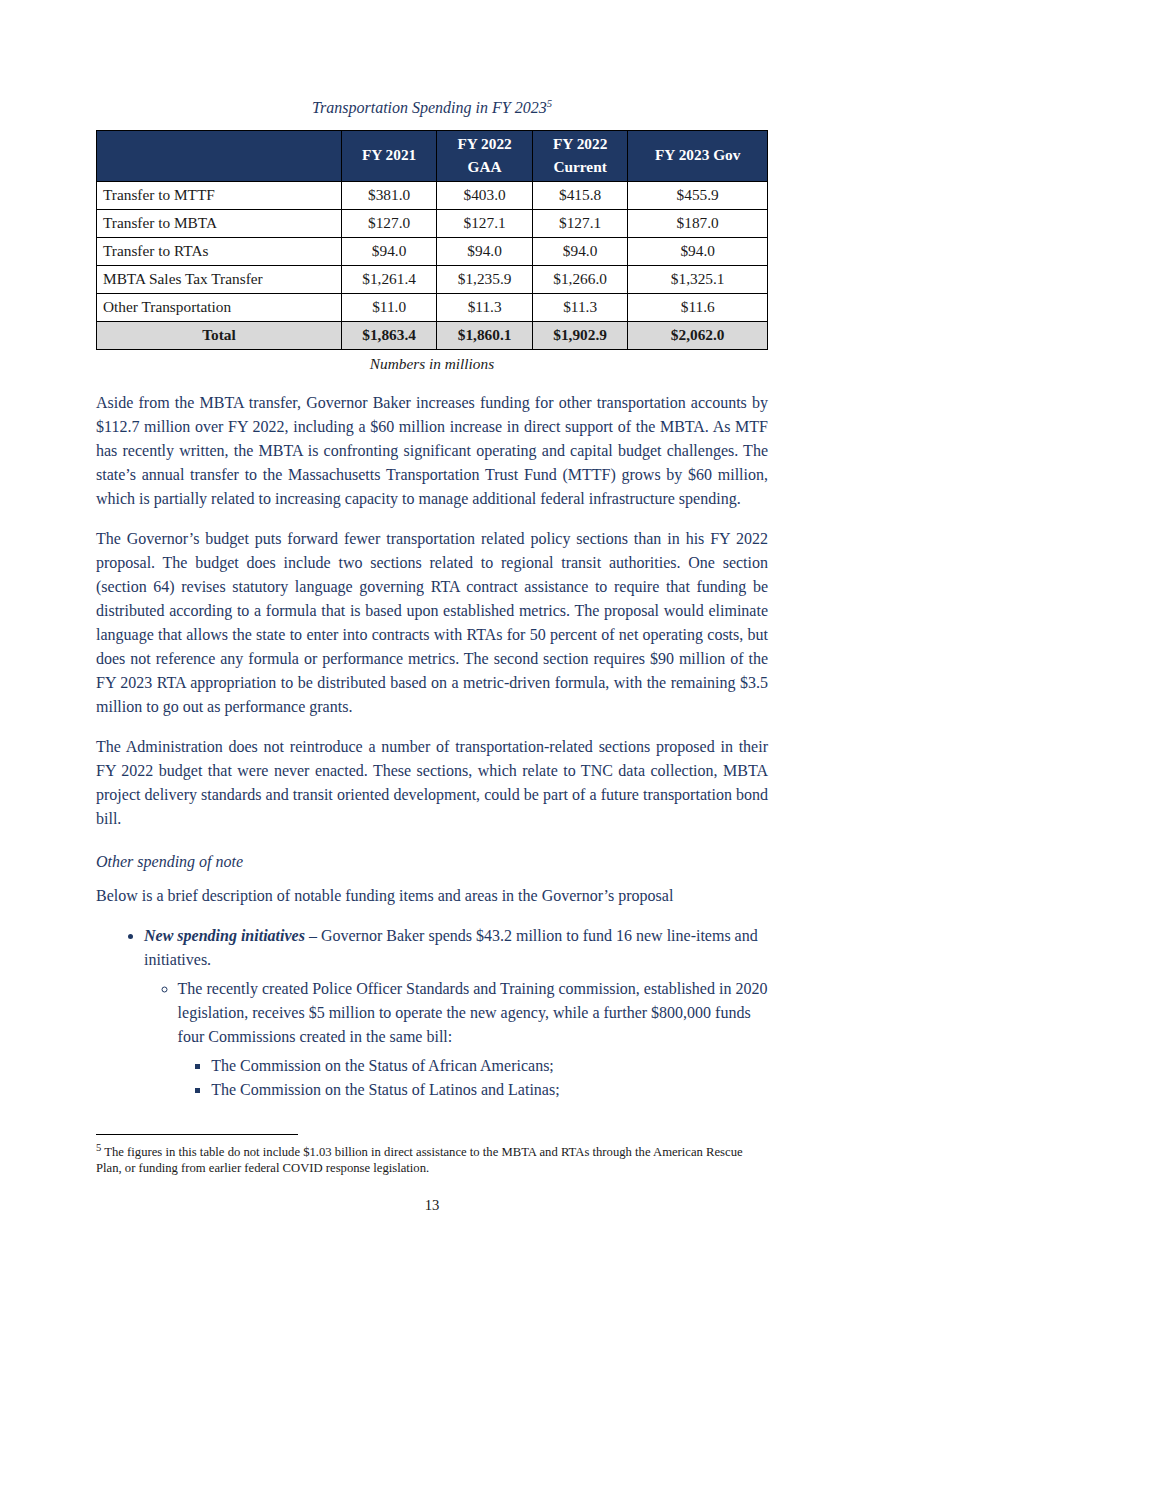Transportation Spending in FY 20235
| | FY 2021 | FY 2022 GAA | FY 2022 Current | FY 2023 Gov |
| --- | --- | --- | --- | --- |
| Transfer to MTTF | $381.0 | $403.0 | $415.8 | $455.9 |
| Transfer to MBTA | $127.0 | $127.1 | $127.1 | $187.0 |
| Transfer to RTAs | $94.0 | $94.0 | $94.0 | $94.0 |
| MBTA Sales Tax Transfer | $1,261.4 | $1,235.9 | $1,266.0 | $1,325.1 |
| Other Transportation | $11.0 | $11.3 | $11.3 | $11.6 |
| Total | $1,863.4 | $1,860.1 | $1,902.9 | $2,062.0 |
Numbers in millions
Aside from the MBTA transfer, Governor Baker increases funding for other transportation accounts by $112.7 million over FY 2022, including a $60 million increase in direct support of the MBTA. As MTF has recently written, the MBTA is confronting significant operating and capital budget challenges. The state’s annual transfer to the Massachusetts Transportation Trust Fund (MTTF) grows by $60 million, which is partially related to increasing capacity to manage additional federal infrastructure spending.
The Governor’s budget puts forward fewer transportation related policy sections than in his FY 2022 proposal. The budget does include two sections related to regional transit authorities. One section (section 64) revises statutory language governing RTA contract assistance to require that funding be distributed according to a formula that is based upon established metrics. The proposal would eliminate language that allows the state to enter into contracts with RTAs for 50 percent of net operating costs, but does not reference any formula or performance metrics. The second section requires $90 million of the FY 2023 RTA appropriation to be distributed based on a metric-driven formula, with the remaining $3.5 million to go out as performance grants.
The Administration does not reintroduce a number of transportation-related sections proposed in their FY 2022 budget that were never enacted. These sections, which relate to TNC data collection, MBTA project delivery standards and transit oriented development, could be part of a future transportation bond bill.
Other spending of note
Below is a brief description of notable funding items and areas in the Governor’s proposal
New spending initiatives – Governor Baker spends $43.2 million to fund 16 new line-items and initiatives.
The recently created Police Officer Standards and Training commission, established in 2020 legislation, receives $5 million to operate the new agency, while a further $800,000 funds four Commissions created in the same bill:
The Commission on the Status of African Americans;
The Commission on the Status of Latinos and Latinas;
5 The figures in this table do not include $1.03 billion in direct assistance to the MBTA and RTAs through the American Rescue Plan, or funding from earlier federal COVID response legislation.
13